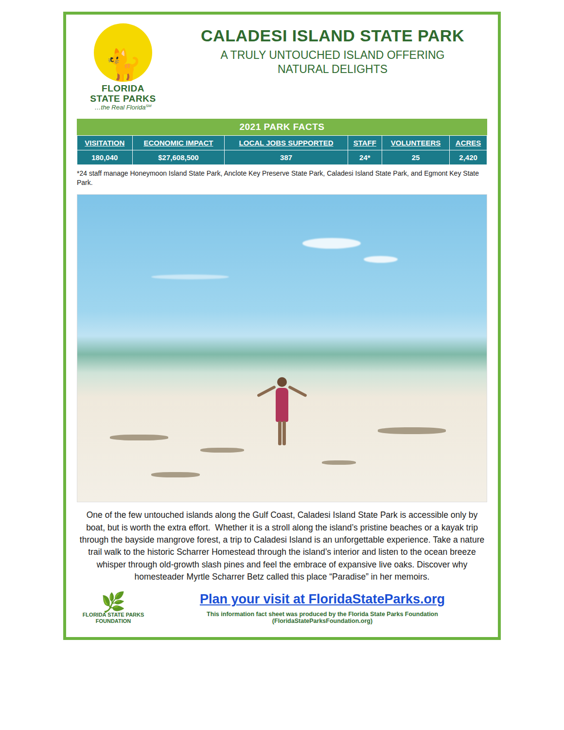🐈
FLORIDA
STATE PARKS
…the Real FloridaSM
CALADESI ISLAND STATE PARK
A TRULY UNTOUCHED ISLAND OFFERING
NATURAL DELIGHTS
2021 PARK FACTS
| VISITATION | ECONOMIC IMPACT | LOCAL JOBS SUPPORTED | STAFF | VOLUNTEERS | ACRES |
| --- | --- | --- | --- | --- | --- |
| 180,040 | $27,608,500 | 387 | 24* | 25 | 2,420 |
*24 staff manage Honeymoon Island State Park, Anclote Key Preserve State Park, Caladesi Island State Park, and Egmont Key State Park.
One of the few untouched islands along the Gulf Coast, Caladesi Island State Park is accessible only by boat, but is worth the extra effort. Whether it is a stroll along the island’s pristine beaches or a kayak trip through the bayside mangrove forest, a trip to Caladesi Island is an unforgettable experience. Take a nature trail walk to the historic Scharrer Homestead through the island’s interior and listen to the ocean breeze whisper through old-growth slash pines and feel the embrace of expansive live oaks. Discover why homesteader Myrtle Scharrer Betz called this place “Paradise” in her memoirs.
🌿
FLORIDA STATE PARKS
FOUNDATION
Plan your visit at FloridaStateParks.org
This information fact sheet was produced by the Florida State Parks Foundation (FloridaStateParksFoundation.org)